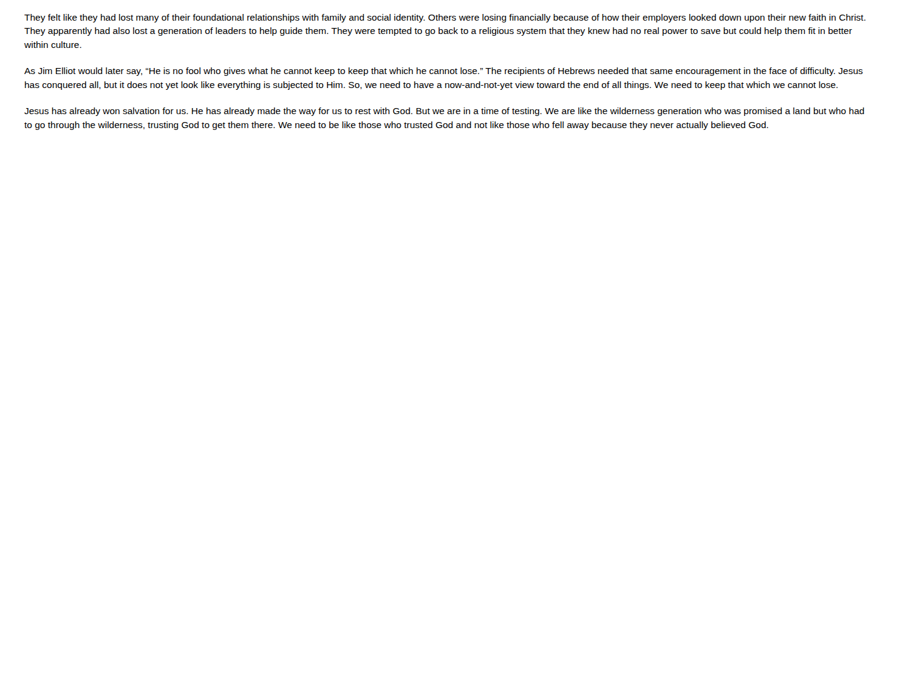They felt like they had lost many of their foundational relationships with family and social identity. Others were losing financially because of how their employers looked down upon their new faith in Christ. They apparently had also lost a generation of leaders to help guide them. They were tempted to go back to a religious system that they knew had no real power to save but could help them fit in better within culture.
As Jim Elliot would later say, “He is no fool who gives what he cannot keep to keep that which he cannot lose.” The recipients of Hebrews needed that same encouragement in the face of difficulty. Jesus has conquered all, but it does not yet look like everything is subjected to Him. So, we need to have a now-and-not-yet view toward the end of all things. We need to keep that which we cannot lose.
Jesus has already won salvation for us. He has already made the way for us to rest with God. But we are in a time of testing. We are like the wilderness generation who was promised a land but who had to go through the wilderness, trusting God to get them there. We need to be like those who trusted God and not like those who fell away because they never actually believed God.